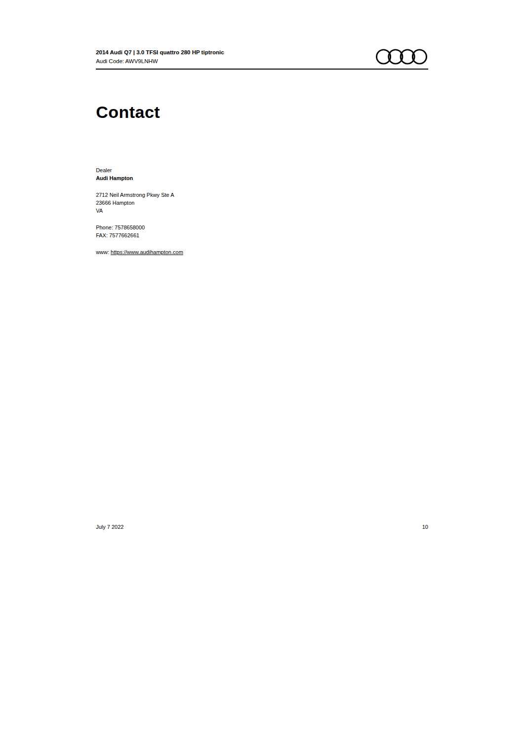2014 Audi Q7 | 3.0 TFSI quattro 280 HP tiptronic
Audi Code: AWV9LNHW
Contact
Dealer
Audi Hampton
2712 Neil Armstrong Pkwy Ste A
23666 Hampton
VA
Phone: 7578658000
FAX: 7577662661
www: https://www.audihampton.com
July 7 2022
10